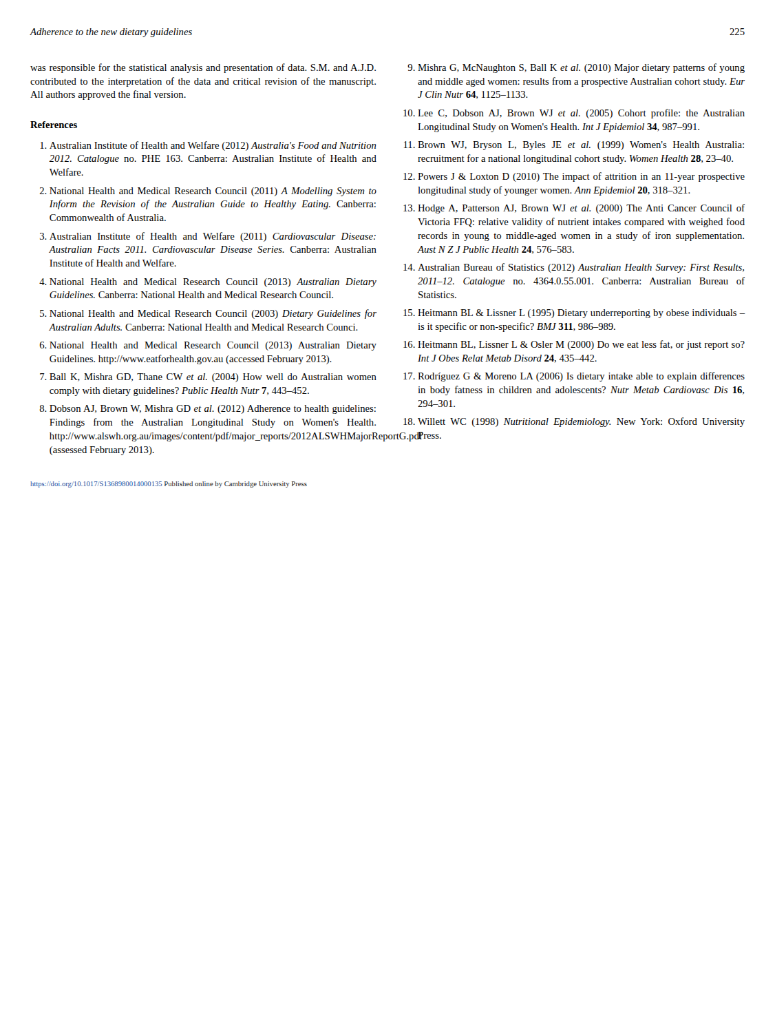Adherence to the new dietary guidelines 225
was responsible for the statistical analysis and presentation of data. S.M. and A.J.D. contributed to the interpretation of the data and critical revision of the manuscript. All authors approved the final version.
References
Australian Institute of Health and Welfare (2012) Australia's Food and Nutrition 2012. Catalogue no. PHE 163. Canberra: Australian Institute of Health and Welfare.
National Health and Medical Research Council (2011) A Modelling System to Inform the Revision of the Australian Guide to Healthy Eating. Canberra: Commonwealth of Australia.
Australian Institute of Health and Welfare (2011) Cardiovascular Disease: Australian Facts 2011. Cardiovascular Disease Series. Canberra: Australian Institute of Health and Welfare.
National Health and Medical Research Council (2013) Australian Dietary Guidelines. Canberra: National Health and Medical Research Council.
National Health and Medical Research Council (2003) Dietary Guidelines for Australian Adults. Canberra: National Health and Medical Research Counci.
National Health and Medical Research Council (2013) Australian Dietary Guidelines. http://www.eatforhealth.gov.au (accessed February 2013).
Ball K, Mishra GD, Thane CW et al. (2004) How well do Australian women comply with dietary guidelines? Public Health Nutr 7, 443–452.
Dobson AJ, Brown W, Mishra GD et al. (2012) Adherence to health guidelines: Findings from the Australian Longitudinal Study on Women's Health. http://www.alswh.org.au/images/content/pdf/major_reports/2012ALSWHMajorReportG.pdf (assessed February 2013).
Mishra G, McNaughton S, Ball K et al. (2010) Major dietary patterns of young and middle aged women: results from a prospective Australian cohort study. Eur J Clin Nutr 64, 1125–1133.
Lee C, Dobson AJ, Brown WJ et al. (2005) Cohort profile: the Australian Longitudinal Study on Women's Health. Int J Epidemiol 34, 987–991.
Brown WJ, Bryson L, Byles JE et al. (1999) Women's Health Australia: recruitment for a national longitudinal cohort study. Women Health 28, 23–40.
Powers J & Loxton D (2010) The impact of attrition in an 11-year prospective longitudinal study of younger women. Ann Epidemiol 20, 318–321.
Hodge A, Patterson AJ, Brown WJ et al. (2000) The Anti Cancer Council of Victoria FFQ: relative validity of nutrient intakes compared with weighed food records in young to middle-aged women in a study of iron supplementation. Aust N Z J Public Health 24, 576–583.
Australian Bureau of Statistics (2012) Australian Health Survey: First Results, 2011–12. Catalogue no. 4364.0.55.001. Canberra: Australian Bureau of Statistics.
Heitmann BL & Lissner L (1995) Dietary underreporting by obese individuals – is it specific or non-specific? BMJ 311, 986–989.
Heitmann BL, Lissner L & Osler M (2000) Do we eat less fat, or just report so? Int J Obes Relat Metab Disord 24, 435–442.
Rodríguez G & Moreno LA (2006) Is dietary intake able to explain differences in body fatness in children and adolescents? Nutr Metab Cardiovasc Dis 16, 294–301.
Willett WC (1998) Nutritional Epidemiology. New York: Oxford University Press.
https://doi.org/10.1017/S1368980014000135 Published online by Cambridge University Press